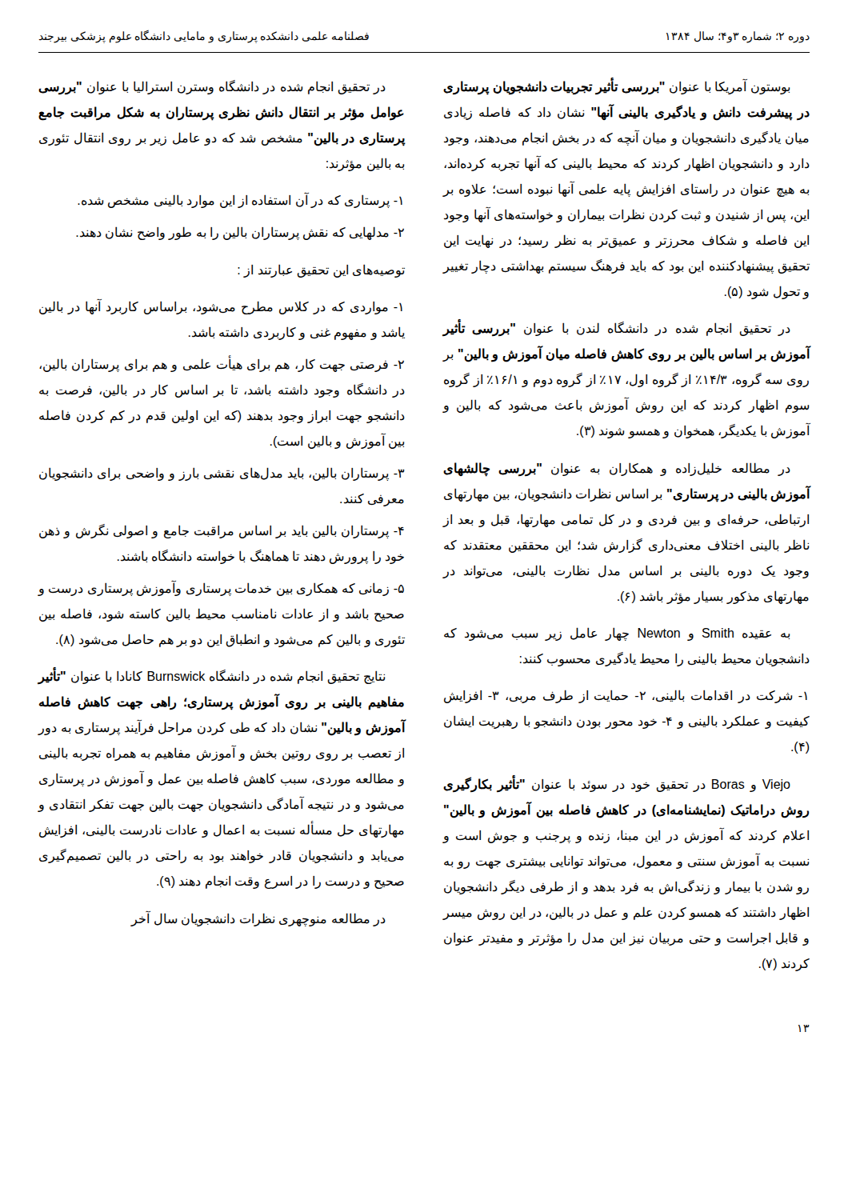دوره ۲؛ شماره ۳و۴؛ سال ۱۳۸۴ فصلنامه علمی دانشکده پرستاری و مامایی دانشگاه علوم پزشکی بیرجند
بوستون آمریکا با عنوان "بررسی تأثیر تجربیات دانشجویان پرستاری در پیشرفت دانش و یادگیری بالینی آنها" نشان داد که فاصله زیادی میان یادگیری دانشجویان و میان آنچه که در بخش انجام می‌دهند، وجود دارد و دانشجویان اظهار کردند که محیط بالینی که آنها تجربه کرده‌اند، به هیچ عنوان در راستای افزایش پایه علمی آنها نبوده است؛ علاوه بر این، پس از شنیدن و ثبت کردن نظرات بیماران و خواسته‌های آنها وجود این فاصله و شکاف محرزتر و عمیق‌تر به نظر رسید؛ در نهایت این تحقیق پیشنهادکننده این بود که باید فرهنگ سیستم بهداشتی دچار تغییر و تحول شود (۵).
در تحقیق انجام شده در دانشگاه لندن با عنوان "بررسی تأثیر آموزش بر اساس بالین بر روی کاهش فاصله میان آموزش و بالین" بر روی سه گروه، ۱۴/۳٪ از گروه اول، ۱۷٪ از گروه دوم و ۱۶/۱٪ از گروه سوم اظهار کردند که این روش آموزش باعث می‌شود که بالین و آموزش با یکدیگر، همخوان و همسو شوند (۳).
در مطالعه خلیل‌زاده و همکاران به عنوان "بررسی چالشهای آموزش بالینی در پرستاری" بر اساس نظرات دانشجویان، بین مهارتهای ارتباطی، حرفه‌ای و بین فردی و در کل تمامی مهارتها، قبل و بعد از ناظر بالینی اختلاف معنی‌داری گزارش شد؛ این محققین معتقدند که وجود یک دوره بالینی بر اساس مدل نظارت بالینی، می‌تواند در مهارتهای مذکور بسیار مؤثر باشد (۶).
به عقیده Smith و Newton چهار عامل زیر سبب می‌شود که دانشجویان محیط بالینی را محیط یادگیری محسوب کنند:
۱- شرکت در اقدامات بالینی، ۲- حمایت از طرف مربی، ۳- افزایش کیفیت و عملکرد بالینی و ۴- خود محور بودن دانشجو با رهبریت ایشان (۴).
Viejo و Boras در تحقیق خود در سوئد با عنوان "تأثیر بکارگیری روش دراماتیک (نمایشنامه‌ای) در کاهش فاصله بین آموزش و بالین" اعلام کردند که آموزش در این مبنا، زنده و پرجنب و جوش است و نسبت به آموزش سنتی و معمول، می‌تواند توانایی بیشتری جهت رو به رو شدن با بیمار و زندگی‌اش به فرد بدهد و از طرفی دیگر دانشجویان اظهار داشتند که همسو کردن علم و عمل در بالین، در این روش میسر و قابل اجراست و حتی مربیان نیز این مدل را مؤثرتر و مفیدتر عنوان کردند (۷).
در تحقیق انجام شده در دانشگاه وسترن استرالیا با عنوان "بررسی عوامل مؤثر بر انتقال دانش نظری پرستاران به شکل مراقبت جامع پرستاری در بالین" مشخص شد که دو عامل زیر بر روی انتقال تئوری به بالین مؤثرند:
۱- پرستاری که در آن استفاده از این موارد بالینی مشخص شده.
۲- مدلهایی که نقش پرستاران بالین را به طور واضح نشان دهند.
توصیه‌های این تحقیق عبارتند از :
۱- مواردی که در کلاس مطرح می‌شود، براساس کاربرد آنها در بالین یاشد و مفهوم غنی و کاربردی داشته باشد.
۲- فرصتی جهت کار، هم برای هیأت علمی و هم برای پرستاران بالین، در دانشگاه وجود داشته باشد، تا بر اساس کار در بالین، فرصت به دانشجو جهت ابراز وجود بدهند (که این اولین قدم در کم کردن فاصله بین آموزش و بالین است).
۳- پرستاران بالین، باید مدل‌های نقشی بارز و واضحی برای دانشجویان معرفی کنند.
۴- پرستاران بالین باید بر اساس مراقبت جامع و اصولی نگرش و ذهن خود را پرورش دهند تا هماهنگ با خواسته دانشگاه باشند.
۵- زمانی که همکاری بین خدمات پرستاری وآموزش پرستاری درست و صحیح باشد و از عادات نامناسب محیط بالین کاسته شود، فاصله بین تئوری و بالین کم می‌شود و انطباق این دو بر هم حاصل می‌شود (۸).
نتایج تحقیق انجام شده در دانشگاه Burnswick کانادا با عنوان "تأثیر مفاهیم بالینی بر روی آموزش پرستاری؛ راهی جهت کاهش فاصله آموزش و بالین" نشان داد که طی کردن مراحل فرآیند پرستاری به دور از تعصب بر روی روتین بخش و آموزش مفاهیم به همراه تجربه بالینی و مطالعه موردی، سبب کاهش فاصله بین عمل و آموزش در پرستاری می‌شود و در نتیجه آمادگی دانشجویان جهت بالین جهت تفکر انتقادی و مهارتهای حل مسأله نسبت به اعمال و عادات نادرست بالینی، افزایش می‌یابد و دانشجویان قادر خواهند بود به راحتی در بالین تصمیم‌گیری صحیح و درست را در اسرع وقت انجام دهند (۹).
در مطالعه منوچهری نظرات دانشجویان سال آخر
۱۳